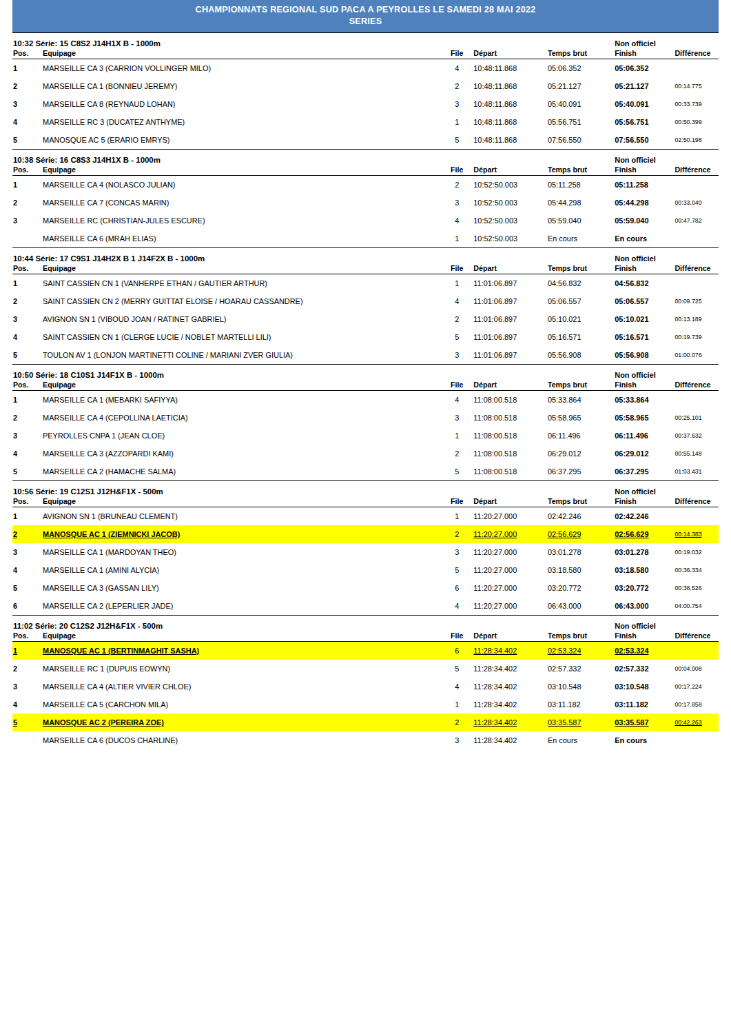CHAMPIONNATS REGIONAL SUD PACA A PEYROLLES LE SAMEDI 28 MAI 2022
SERIES
| 10:32 Série: 15 C8S2 J14H1X B - 1000m | Non officiel |
| Pos. | Equipage | File | Départ | Temps brut | Finish | Différence |
| 1 | MARSEILLE CA 3 (CARRION VOLLINGER MILO) | 4 | 10:48:11.868 | 05:06.352 | 05:06.352 | |
| 2 | MARSEILLE CA 1 (BONNIEU JEREMY) | 2 | 10:48:11.868 | 05:21.127 | 05:21.127 | 00:14.775 |
| 3 | MARSEILLE CA 8 (REYNAUD LOHAN) | 3 | 10:48:11.868 | 05:40.091 | 05:40.091 | 00:33.739 |
| 4 | MARSEILLE RC 3 (DUCATEZ ANTHYME) | 1 | 10:48:11.868 | 05:56.751 | 05:56.751 | 00:50.399 |
| 5 | MANOSQUE AC 5 (ERARIO EMRYS) | 5 | 10:48:11.868 | 07:56.550 | 07:56.550 | 02:50.198 |
| 10:38 Série: 16 C8S3 J14H1X B - 1000m | Non officiel |
| Pos. | Equipage | File | Départ | Temps brut | Finish | Différence |
| 1 | MARSEILLE CA 4 (NOLASCO JULIAN) | 2 | 10:52:50.003 | 05:11.258 | 05:11.258 | |
| 2 | MARSEILLE CA 7 (CONCAS MARIN) | 3 | 10:52:50.003 | 05:44.298 | 05:44.298 | 00:33.040 |
| 3 | MARSEILLE RC (CHRISTIAN-JULES ESCURE) | 4 | 10:52:50.003 | 05:59.040 | 05:59.040 | 00:47.782 |
| | MARSEILLE CA 6 (MRAH ELIAS) | 1 | 10:52:50.003 | En cours | En cours | |
| 10:44 Série: 17 C9S1 J14H2X B 1 J14F2X B - 1000m | Non officiel |
| Pos. | Equipage | File | Départ | Temps brut | Finish | Différence |
| 1 | SAINT CASSIEN CN 1 (VANHERPE ETHAN / GAUTIER ARTHUR) | 1 | 11:01:06.897 | 04:56.832 | 04:56.832 | |
| 2 | SAINT CASSIEN CN 2 (MERRY GUITTAT ELOISE / HOARAU CASSANDRE) | 4 | 11:01:06.897 | 05:06.557 | 05:06.557 | 00:09.725 |
| 3 | AVIGNON SN 1 (VIBOUD JOAN / RATINET GABRIEL) | 2 | 11:01:06.897 | 05:10.021 | 05:10.021 | 00:13.189 |
| 4 | SAINT CASSIEN CN 1 (CLERGE LUCIE / NOBLET MARTELLI LILI) | 5 | 11:01:06.897 | 05:16.571 | 05:16.571 | 00:19.739 |
| 5 | TOULON AV 1 (LONJON MARTINETTI COLINE / MARIANI ZVER GIULIA) | 3 | 11:01:06.897 | 05:56.908 | 05:56.908 | 01:00.076 |
| 10:50 Série: 18 C10S1 J14F1X B - 1000m | Non officiel |
| Pos. | Equipage | File | Départ | Temps brut | Finish | Différence |
| 1 | MARSEILLE CA 1 (MEBARKI SAFIYYA) | 4 | 11:08:00.518 | 05:33.864 | 05:33.864 | |
| 2 | MARSEILLE CA 4 (CEPOLLINA LAETICIA) | 3 | 11:08:00.518 | 05:58.965 | 05:58.965 | 00:25.101 |
| 3 | PEYROLLES CNPA 1 (JEAN CLOE) | 1 | 11:08:00.518 | 06:11.496 | 06:11.496 | 00:37.632 |
| 4 | MARSEILLE CA 3 (AZZOPARDI KAMI) | 2 | 11:08:00.518 | 06:29.012 | 06:29.012 | 00:55.148 |
| 5 | MARSEILLE CA 2 (HAMACHE SALMA) | 5 | 11:08:00.518 | 06:37.295 | 06:37.295 | 01:03.431 |
| 10:56 Série: 19 C12S1 J12H&F1X - 500m | Non officiel |
| Pos. | Equipage | File | Départ | Temps brut | Finish | Différence |
| 1 | AVIGNON SN 1 (BRUNEAU CLEMENT) | 1 | 11:20:27.000 | 02:42.246 | 02:42.246 | |
| 2 | MANOSQUE AC 1 (ZIEMNICKI JACOB) | 2 | 11:20:27.000 | 02:56.629 | 02:56.629 | 00:14.383 |
| 3 | MARSEILLE CA 1 (MARDOYAN THEO) | 3 | 11:20:27.000 | 03:01.278 | 03:01.278 | 00:19.032 |
| 4 | MARSEILLE CA 1 (AMINI ALYCIA) | 5 | 11:20:27.000 | 03:18.580 | 03:18.580 | 00:36.334 |
| 5 | MARSEILLE CA 3 (GASSAN LILY) | 6 | 11:20:27.000 | 03:20.772 | 03:20.772 | 00:38.526 |
| 6 | MARSEILLE CA 2 (LEPERLIER JADE) | 4 | 11:20:27.000 | 06:43.000 | 06:43.000 | 04:00.754 |
| 11:02 Série: 20 C12S2 J12H&F1X - 500m | Non officiel |
| Pos. | Equipage | File | Départ | Temps brut | Finish | Différence |
| 1 | MANOSQUE AC 1 (BERTINMAGHIT SASHA) | 6 | 11:28:34.402 | 02:53.324 | 02:53.324 | |
| 2 | MARSEILLE RC 1 (DUPUIS EOWYN) | 5 | 11:28:34.402 | 02:57.332 | 02:57.332 | 00:04.008 |
| 3 | MARSEILLE CA 4 (ALTIER VIVIER CHLOE) | 4 | 11:28:34.402 | 03:10.548 | 03:10.548 | 00:17.224 |
| 4 | MARSEILLE CA 5 (CARCHON MILA) | 1 | 11:28:34.402 | 03:11.182 | 03:11.182 | 00:17.858 |
| 5 | MANOSQUE AC 2 (PEREIRA ZOE) | 2 | 11:28:34.402 | 03:35.587 | 03:35.587 | 00:42.263 |
| | MARSEILLE CA 6 (DUCOS CHARLINE) | 3 | 11:28:34.402 | En cours | En cours | |